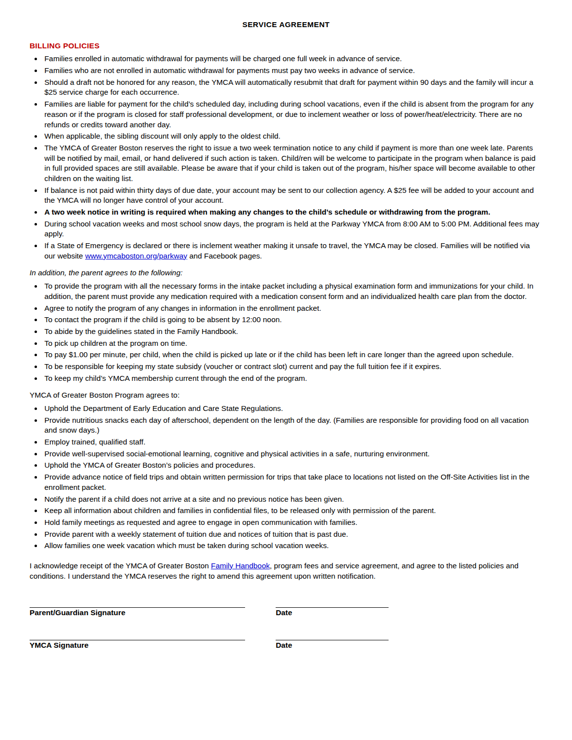SERVICE AGREEMENT
BILLING POLICIES
Families enrolled in automatic withdrawal for payments will be charged one full week in advance of service.
Families who are not enrolled in automatic withdrawal for payments must pay two weeks in advance of service.
Should a draft not be honored for any reason, the YMCA will automatically resubmit that draft for payment within 90 days and the family will incur a $25 service charge for each occurrence.
Families are liable for payment for the child’s scheduled day, including during school vacations, even if the child is absent from the program for any reason or if the program is closed for staff professional development, or due to inclement weather or loss of power/heat/electricity. There are no refunds or credits toward another day.
When applicable, the sibling discount will only apply to the oldest child.
The YMCA of Greater Boston reserves the right to issue a two week termination notice to any child if payment is more than one week late. Parents will be notified by mail, email, or hand delivered if such action is taken. Child/ren will be welcome to participate in the program when balance is paid in full provided spaces are still available. Please be aware that if your child is taken out of the program, his/her space will become available to other children on the waiting list.
If balance is not paid within thirty days of due date, your account may be sent to our collection agency. A $25 fee will be added to your account and the YMCA will no longer have control of your account.
A two week notice in writing is required when making any changes to the child’s schedule or withdrawing from the program.
During school vacation weeks and most school snow days, the program is held at the Parkway YMCA from 8:00 AM to 5:00 PM. Additional fees may apply.
If a State of Emergency is declared or there is inclement weather making it unsafe to travel, the YMCA may be closed. Families will be notified via our website www.ymcaboston.org/parkway and Facebook pages.
In addition, the parent agrees to the following:
To provide the program with all the necessary forms in the intake packet including a physical examination form and immunizations for your child. In addition, the parent must provide any medication required with a medication consent form and an individualized health care plan from the doctor.
Agree to notify the program of any changes in information in the enrollment packet.
To contact the program if the child is going to be absent by 12:00 noon.
To abide by the guidelines stated in the Family Handbook.
To pick up children at the program on time.
To pay $1.00 per minute, per child, when the child is picked up late or if the child has been left in care longer than the agreed upon schedule.
To be responsible for keeping my state subsidy (voucher or contract slot) current and pay the full tuition fee if it expires.
To keep my child’s YMCA membership current through the end of the program.
YMCA of Greater Boston Program agrees to:
Uphold the Department of Early Education and Care State Regulations.
Provide nutritious snacks each day of afterschool, dependent on the length of the day. (Families are responsible for providing food on all vacation and snow days.)
Employ trained, qualified staff.
Provide well-supervised social-emotional learning, cognitive and physical activities in a safe, nurturing environment.
Uphold the YMCA of Greater Boston’s policies and procedures.
Provide advance notice of field trips and obtain written permission for trips that take place to locations not listed on the Off-Site Activities list in the enrollment packet.
Notify the parent if a child does not arrive at a site and no previous notice has been given.
Keep all information about children and families in confidential files, to be released only with permission of the parent.
Hold family meetings as requested and agree to engage in open communication with families.
Provide parent with a weekly statement of tuition due and notices of tuition that is past due.
Allow families one week vacation which must be taken during school vacation weeks.
I acknowledge receipt of the YMCA of Greater Boston Family Handbook, program fees and service agreement, and agree to the listed policies and conditions. I understand the YMCA reserves the right to amend this agreement upon written notification.
| Parent/Guardian Signature | | Date | |
| YMCA Signature | | Date | |